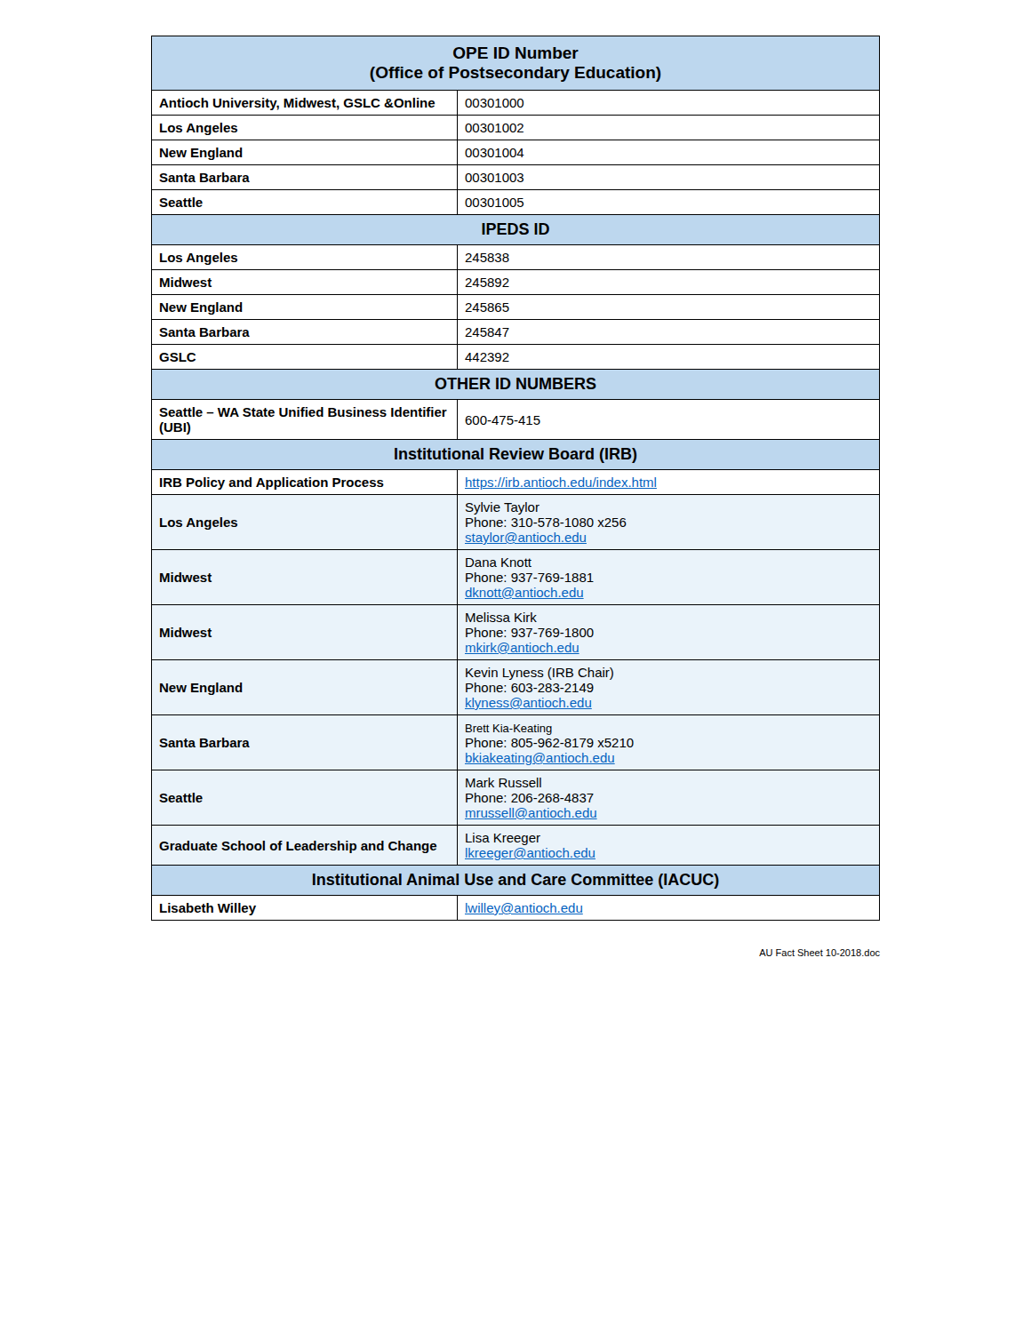| OPE ID Number (Office of Postsecondary Education) |
| Antioch University, Midwest, GSLC &Online | 00301000 |
| Los Angeles | 00301002 |
| New England | 00301004 |
| Santa Barbara | 00301003 |
| Seattle | 00301005 |
| IPEDS ID |
| Los Angeles | 245838 |
| Midwest | 245892 |
| New England | 245865 |
| Santa Barbara | 245847 |
| GSLC | 442392 |
| OTHER ID NUMBERS |
| Seattle – WA State Unified Business Identifier (UBI) | 600-475-415 |
| Institutional Review Board (IRB) |
| IRB Policy and Application Process | https://irb.antioch.edu/index.html |
| Los Angeles | Sylvie Taylor Phone: 310-578-1080 x256 staylor@antioch.edu |
| Midwest | Dana Knott Phone: 937-769-1881 dknott@antioch.edu |
| Midwest | Melissa Kirk Phone: 937-769-1800 mkirk@antioch.edu |
| New England | Kevin Lyness (IRB Chair) Phone: 603-283-2149 klyness@antioch.edu |
| Santa Barbara | Brett Kia-Keating Phone: 805-962-8179 x5210 bkiakeating@antioch.edu |
| Seattle | Mark Russell Phone: 206-268-4837 mrussell@antioch.edu |
| Graduate School of Leadership and Change | Lisa Kreeger lkreeger@antioch.edu |
| Institutional Animal Use and Care Committee (IACUC) |
| Lisabeth Willey | lwilley@antioch.edu |
AU Fact Sheet 10-2018.doc